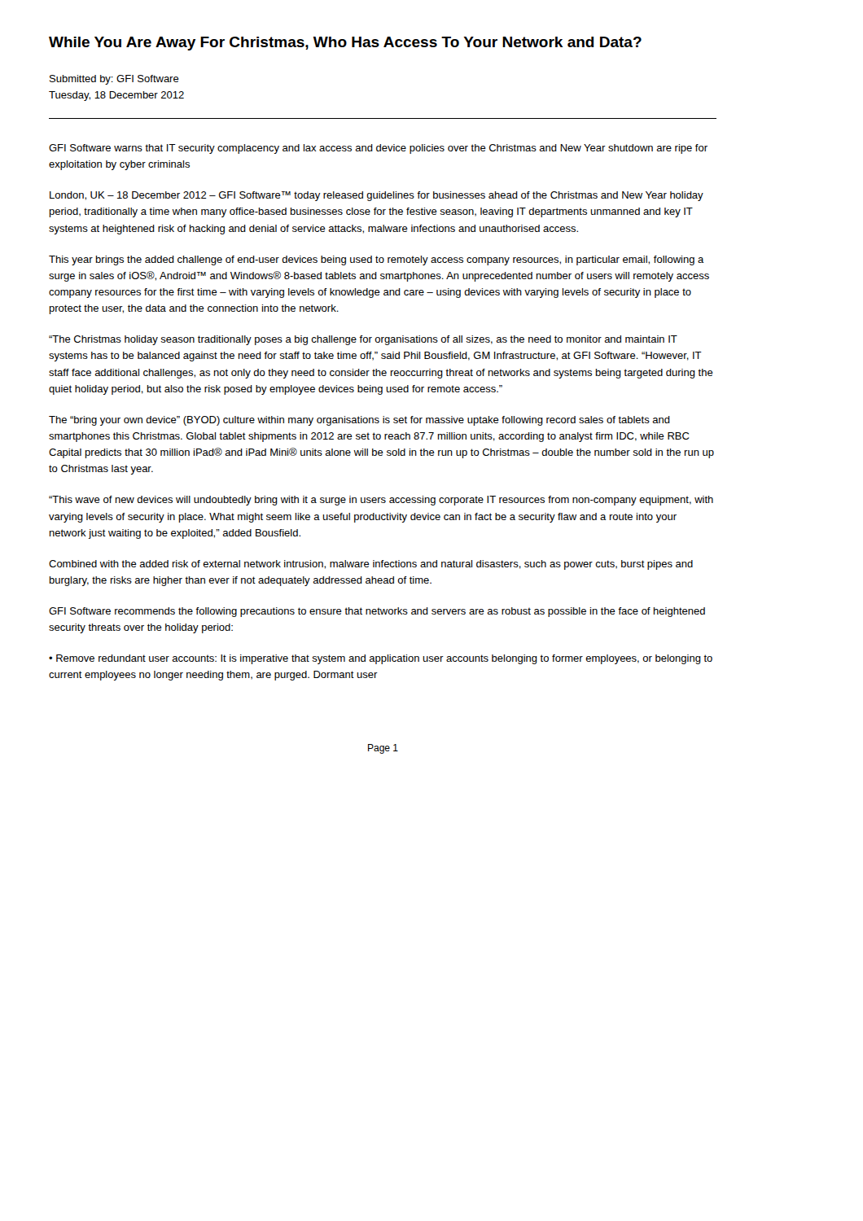While You Are Away For Christmas, Who Has Access To Your Network and Data?
Submitted by: GFI Software Tuesday, 18 December 2012
GFI Software warns that IT security complacency and lax access and device policies over the Christmas and New Year shutdown are ripe for exploitation by cyber criminals
London, UK – 18 December 2012 – GFI Software™ today released guidelines for businesses ahead of the Christmas and New Year holiday period, traditionally a time when many office-based businesses close for the festive season, leaving IT departments unmanned and key IT systems at heightened risk of hacking and denial of service attacks, malware infections and unauthorised access.
This year brings the added challenge of end-user devices being used to remotely access company resources, in particular email, following a surge in sales of iOS®, Android™ and Windows® 8-based tablets and smartphones. An unprecedented number of users will remotely access company resources for the first time – with varying levels of knowledge and care – using devices with varying levels of security in place to protect the user, the data and the connection into the network.
“The Christmas holiday season traditionally poses a big challenge for organisations of all sizes, as the need to monitor and maintain IT systems has to be balanced against the need for staff to take time off,” said Phil Bousfield, GM Infrastructure, at GFI Software. “However, IT staff face additional challenges, as not only do they need to consider the reoccurring threat of networks and systems being targeted during the quiet holiday period, but also the risk posed by employee devices being used for remote access.”
The “bring your own device” (BYOD) culture within many organisations is set for massive uptake following record sales of tablets and smartphones this Christmas. Global tablet shipments in 2012 are set to reach 87.7 million units, according to analyst firm IDC, while RBC Capital predicts that 30 million iPad® and iPad Mini® units alone will be sold in the run up to Christmas – double the number sold in the run up to Christmas last year.
“This wave of new devices will undoubtedly bring with it a surge in users accessing corporate IT resources from non-company equipment, with varying levels of security in place. What might seem like a useful productivity device can in fact be a security flaw and a route into your network just waiting to be exploited,” added Bousfield.
Combined with the added risk of external network intrusion, malware infections and natural disasters, such as power cuts, burst pipes and burglary, the risks are higher than ever if not adequately addressed ahead of time.
GFI Software recommends the following precautions to ensure that networks and servers are as robust as possible in the face of heightened security threats over the holiday period:
• Remove redundant user accounts: It is imperative that system and application user accounts belonging to former employees, or belonging to current employees no longer needing them, are purged. Dormant user
Page 1